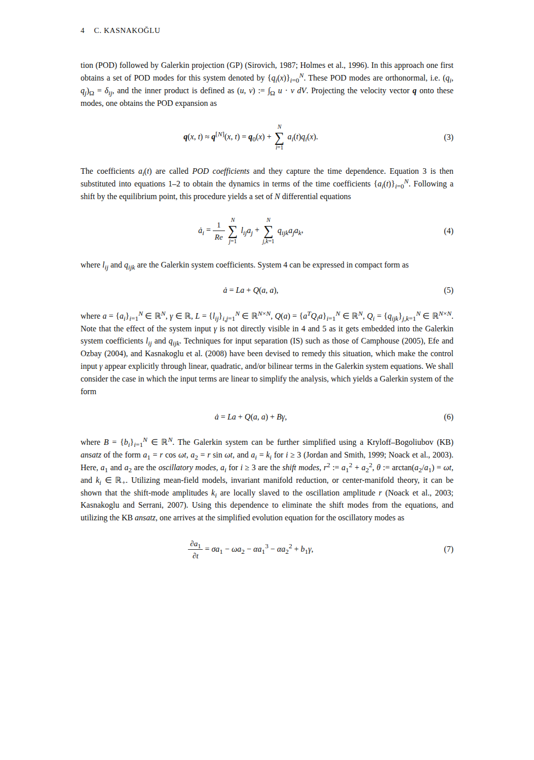4 C. KASNAKOĞLU
tion (POD) followed by Galerkin projection (GP) (Sirovich, 1987; Holmes et al., 1996). In this approach one first obtains a set of POD modes for this system denoted by {qi(x)}i=0N. These POD modes are orthonormal, i.e. (qi, qj)Ω = δij, and the inner product is defined as (u, v) := ∫Ω u · v dV. Projecting the velocity vector q onto these modes, one obtains the POD expansion as
q(x, t) ≈ q[N](x, t) = q0(x) + N∑i=1 ai(t)qi(x).
(3)
The coefficients ai(t) are called POD coefficients and they capture the time dependence. Equation 3 is then substituted into equations 1–2 to obtain the dynamics in terms of the time coefficients {ai(t)}i=0N. Following a shift by the equilibrium point, this procedure yields a set of N differential equations
ȧi = 1 Re N∑j=1 lijaj + N∑j,k=1 qijkajak,
(4)
where lij and qijk are the Galerkin system coefficients. System 4 can be expressed in compact form as
ȧ = La + Q(a, a),
(5)
where a = {ai}i=1N ∈ ℝN, γ ∈ ℝ, L = {lij}i,j=1N ∈ ℝN×N, Q(a) = {aTQia}i=1N ∈ ℝN, Qi = {qijk}j,k=1N ∈ ℝN×N. Note that the effect of the system input γ is not directly visible in 4 and 5 as it gets embedded into the Galerkin system coefficients lij and qijk. Techniques for input separation (IS) such as those of Camphouse (2005), Efe and Ozbay (2004), and Kasnakoglu et al. (2008) have been devised to remedy this situation, which make the control input γ appear explicitly through linear, quadratic, and/or bilinear terms in the Galerkin system equations. We shall consider the case in which the input terms are linear to simplify the analysis, which yields a Galerkin system of the form
ȧ = La + Q(a, a) + Bγ,
(6)
where B = {bi}i=1N ∈ ℝN. The Galerkin system can be further simplified using a Kryloff–Bogoliubov (KB) ansatz of the form a1 = r cos ωt, a2 = r sin ωt, and ai = ki for i ≥ 3 (Jordan and Smith, 1999; Noack et al., 2003). Here, a1 and a2 are the oscillatory modes, ai for i ≥ 3 are the shift modes, r2 := a12 + a22, θ := arctan(a2/a1) = ωt, and ki ∈ ℝ+. Utilizing mean-field models, invariant manifold reduction, or center-manifold theory, it can be shown that the shift-mode amplitudes ki are locally slaved to the oscillation amplitude r (Noack et al., 2003; Kasnakoglu and Serrani, 2007). Using this dependence to eliminate the shift modes from the equations, and utilizing the KB ansatz, one arrives at the simplified evolution equation for the oscillatory modes as
∂a1∂t = σa1 − ωa2 − αa13 − αa22 + b1γ,
(7)